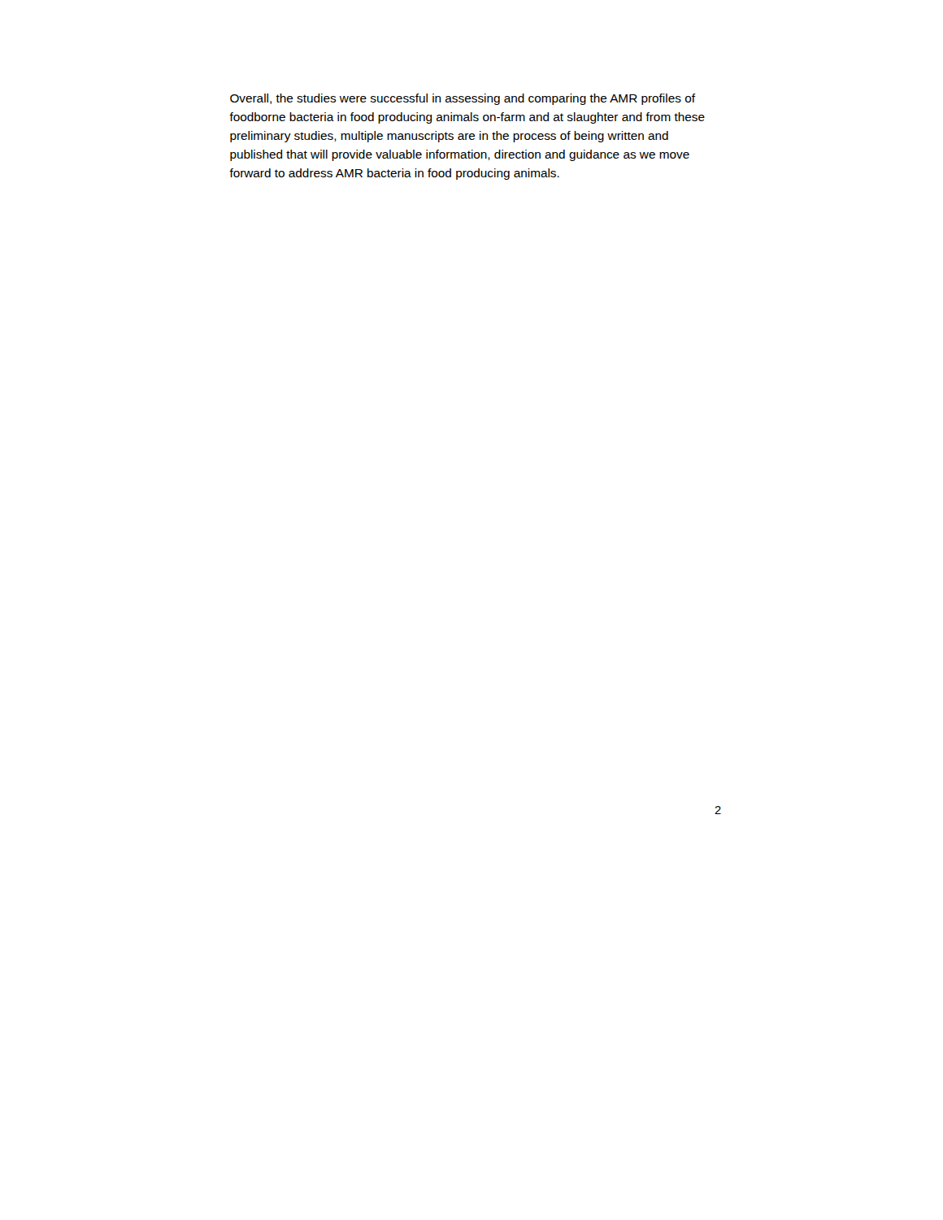Overall, the studies were successful in assessing and comparing the AMR profiles of foodborne bacteria in food producing animals on-farm and at slaughter and from these preliminary studies, multiple manuscripts are in the process of being written and published that will provide valuable information, direction and guidance as we move forward to address AMR bacteria in food producing animals.
2